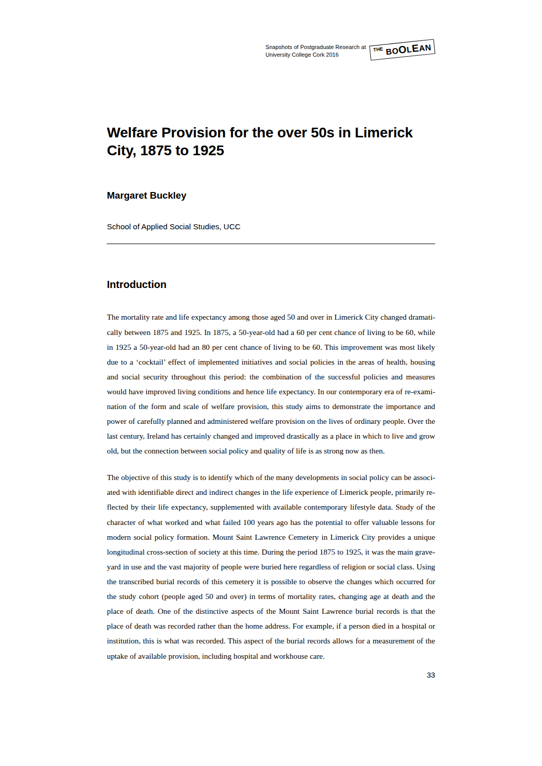Snapshots of Postgraduate Research at University College Cork 2016
THE BOOLEAN
Welfare Provision for the over 50s in Limerick City, 1875 to 1925
Margaret Buckley
School of Applied Social Studies, UCC
Introduction
The mortality rate and life expectancy among those aged 50 and over in Limerick City changed dramatically between 1875 and 1925. In 1875, a 50-year-old had a 60 per cent chance of living to be 60, while in 1925 a 50-year-old had an 80 per cent chance of living to be 60. This improvement was most likely due to a ‘cocktail’ effect of implemented initiatives and social policies in the areas of health, housing and social security throughout this period: the combination of the successful policies and measures would have improved living conditions and hence life expectancy. In our contemporary era of re-examination of the form and scale of welfare provision, this study aims to demonstrate the importance and power of carefully planned and administered welfare provision on the lives of ordinary people. Over the last century, Ireland has certainly changed and improved drastically as a place in which to live and grow old, but the connection between social policy and quality of life is as strong now as then.
The objective of this study is to identify which of the many developments in social policy can be associated with identifiable direct and indirect changes in the life experience of Limerick people, primarily reflected by their life expectancy, supplemented with available contemporary lifestyle data. Study of the character of what worked and what failed 100 years ago has the potential to offer valuable lessons for modern social policy formation. Mount Saint Lawrence Cemetery in Limerick City provides a unique longitudinal cross-section of society at this time. During the period 1875 to 1925, it was the main graveyard in use and the vast majority of people were buried here regardless of religion or social class. Using the transcribed burial records of this cemetery it is possible to observe the changes which occurred for the study cohort (people aged 50 and over) in terms of mortality rates, changing age at death and the place of death. One of the distinctive aspects of the Mount Saint Lawrence burial records is that the place of death was recorded rather than the home address. For example, if a person died in a hospital or institution, this is what was recorded. This aspect of the burial records allows for a measurement of the uptake of available provision, including hospital and workhouse care.
33